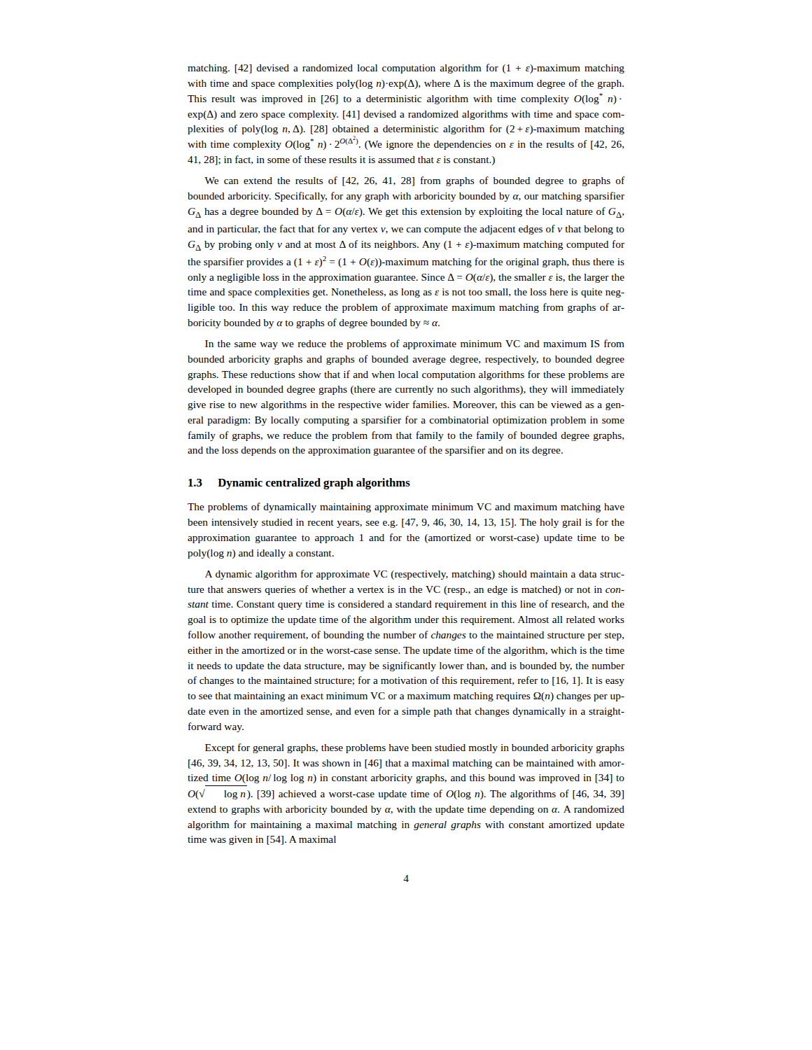matching. [42] devised a randomized local computation algorithm for (1 + ε)-maximum matching with time and space complexities poly(log n)·exp(Δ), where Δ is the maximum degree of the graph. This result was improved in [26] to a deterministic algorithm with time complexity O(log* n) · exp(Δ) and zero space complexity. [41] devised a randomized algorithms with time and space complexities of poly(log n, Δ). [28] obtained a deterministic algorithm for (2 + ε)-maximum matching with time complexity O(log* n) · 2O(Δ2). (We ignore the dependencies on ε in the results of [42, 26, 41, 28]; in fact, in some of these results it is assumed that ε is constant.)
We can extend the results of [42, 26, 41, 28] from graphs of bounded degree to graphs of bounded arboricity. Specifically, for any graph with arboricity bounded by α, our matching sparsifier GΔ has a degree bounded by Δ = O(α/ε). We get this extension by exploiting the local nature of GΔ, and in particular, the fact that for any vertex v, we can compute the adjacent edges of v that belong to GΔ by probing only v and at most Δ of its neighbors. Any (1 + ε)-maximum matching computed for the sparsifier provides a (1 + ε)2 = (1 + O(ε))-maximum matching for the original graph, thus there is only a negligible loss in the approximation guarantee. Since Δ = O(α/ε), the smaller ε is, the larger the time and space complexities get. Nonetheless, as long as ε is not too small, the loss here is quite negligible too. In this way reduce the problem of approximate maximum matching from graphs of arboricity bounded by α to graphs of degree bounded by ≈ α.
In the same way we reduce the problems of approximate minimum VC and maximum IS from bounded arboricity graphs and graphs of bounded average degree, respectively, to bounded degree graphs. These reductions show that if and when local computation algorithms for these problems are developed in bounded degree graphs (there are currently no such algorithms), they will immediately give rise to new algorithms in the respective wider families. Moreover, this can be viewed as a general paradigm: By locally computing a sparsifier for a combinatorial optimization problem in some family of graphs, we reduce the problem from that family to the family of bounded degree graphs, and the loss depends on the approximation guarantee of the sparsifier and on its degree.
1.3 Dynamic centralized graph algorithms
The problems of dynamically maintaining approximate minimum VC and maximum matching have been intensively studied in recent years, see e.g. [47, 9, 46, 30, 14, 13, 15]. The holy grail is for the approximation guarantee to approach 1 and for the (amortized or worst-case) update time to be poly(log n) and ideally a constant.
A dynamic algorithm for approximate VC (respectively, matching) should maintain a data structure that answers queries of whether a vertex is in the VC (resp., an edge is matched) or not in constant time. Constant query time is considered a standard requirement in this line of research, and the goal is to optimize the update time of the algorithm under this requirement. Almost all related works follow another requirement, of bounding the number of changes to the maintained structure per step, either in the amortized or in the worst-case sense. The update time of the algorithm, which is the time it needs to update the data structure, may be significantly lower than, and is bounded by, the number of changes to the maintained structure; for a motivation of this requirement, refer to [16, 1]. It is easy to see that maintaining an exact minimum VC or a maximum matching requires Ω(n) changes per update even in the amortized sense, and even for a simple path that changes dynamically in a straightforward way.
Except for general graphs, these problems have been studied mostly in bounded arboricity graphs [46, 39, 34, 12, 13, 50]. It was shown in [46] that a maximal matching can be maintained with amortized time O(log n/ log log n) in constant arboricity graphs, and this bound was improved in [34] to O(√log n). [39] achieved a worst-case update time of O(log n). The algorithms of [46, 34, 39] extend to graphs with arboricity bounded by α, with the update time depending on α. A randomized algorithm for maintaining a maximal matching in general graphs with constant amortized update time was given in [54]. A maximal
4